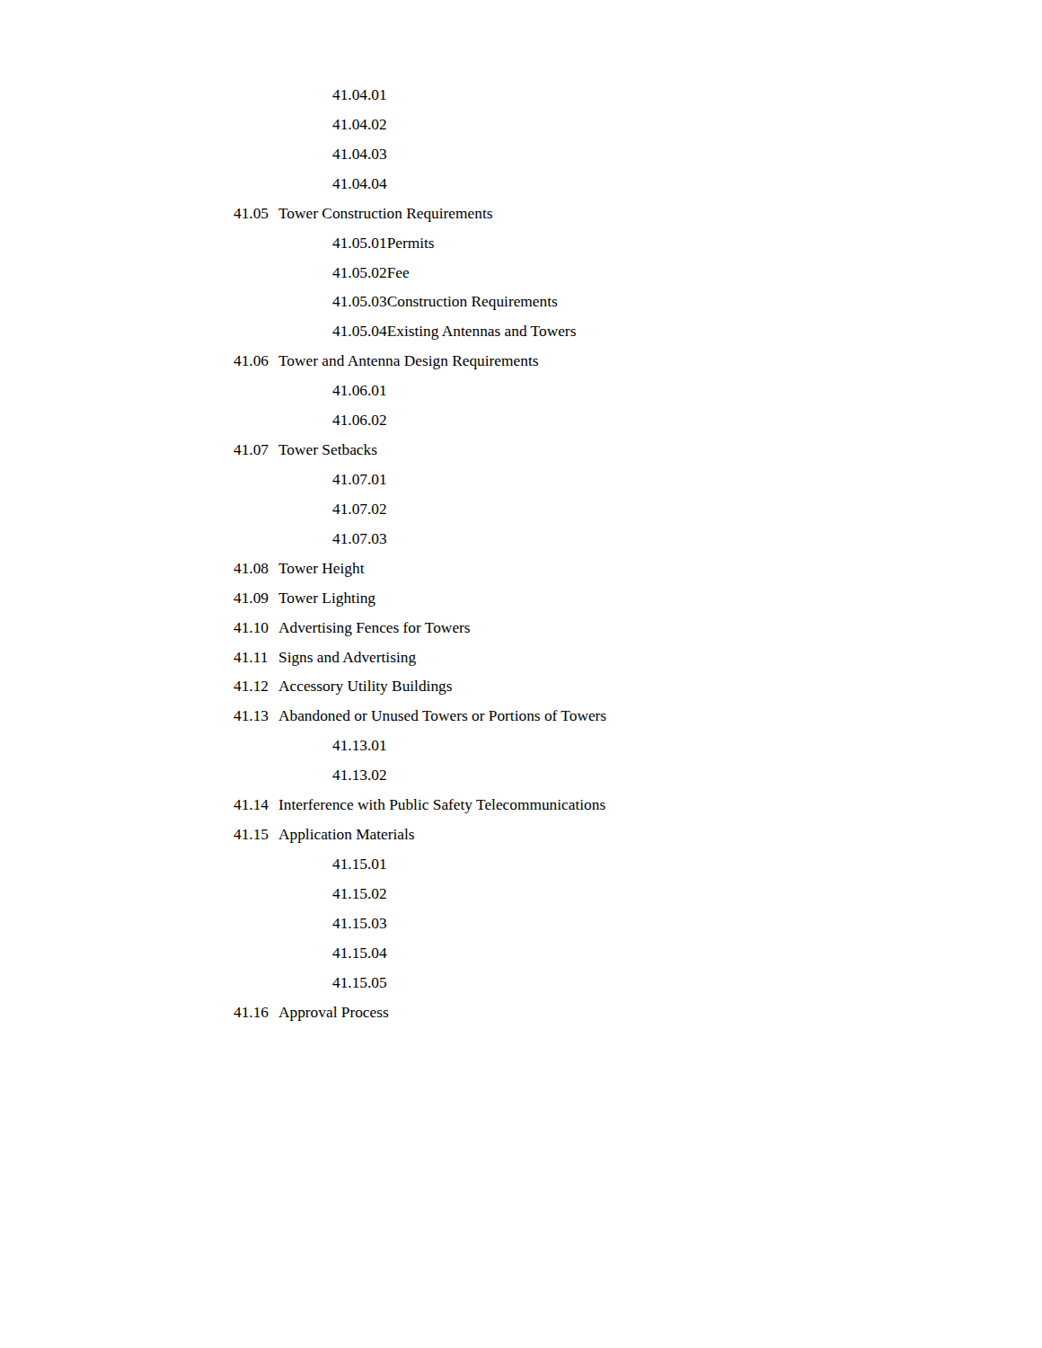41.04.01
41.04.02
41.04.03
41.04.04
41.05 Tower Construction Requirements
41.05.01 Permits
41.05.02 Fee
41.05.03 Construction Requirements
41.05.04 Existing Antennas and Towers
41.06 Tower and Antenna Design Requirements
41.06.01
41.06.02
41.07 Tower Setbacks
41.07.01
41.07.02
41.07.03
41.08 Tower Height
41.09 Tower Lighting
41.10 Advertising Fences for Towers
41.11 Signs and Advertising
41.12 Accessory Utility Buildings
41.13 Abandoned or Unused Towers or Portions of Towers
41.13.01
41.13.02
41.14 Interference with Public Safety Telecommunications
41.15 Application Materials
41.15.01
41.15.02
41.15.03
41.15.04
41.15.05
41.16 Approval Process